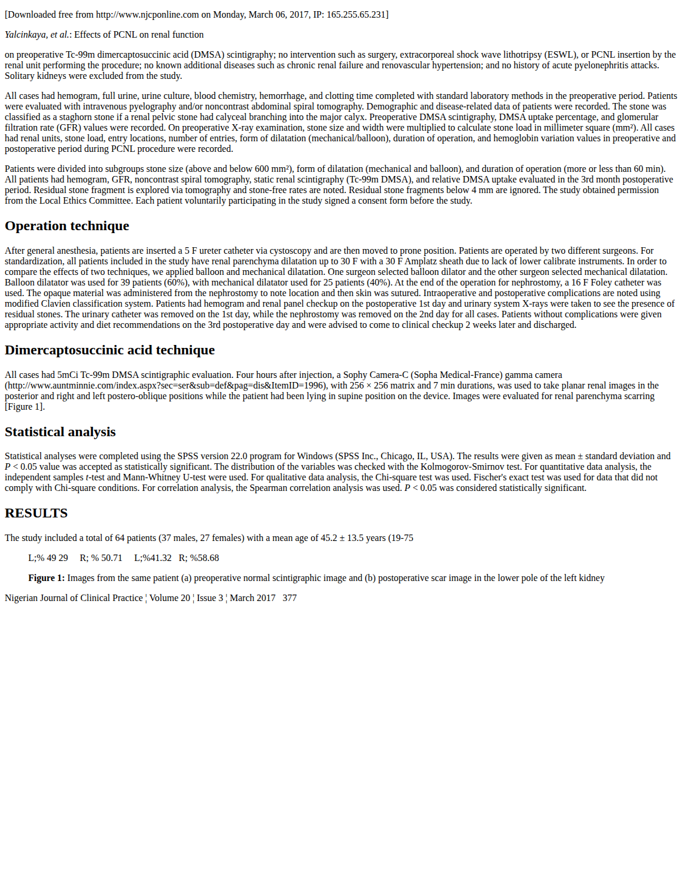[Downloaded free from http://www.njcponline.com on Monday, March 06, 2017, IP: 165.255.65.231]
Yalcinkaya, et al.: Effects of PCNL on renal function
on preoperative Tc-99m dimercaptosuccinic acid (DMSA) scintigraphy; no intervention such as surgery, extracorporeal shock wave lithotripsy (ESWL), or PCNL insertion by the renal unit performing the procedure; no known additional diseases such as chronic renal failure and renovascular hypertension; and no history of acute pyelonephritis attacks. Solitary kidneys were excluded from the study.
All cases had hemogram, full urine, urine culture, blood chemistry, hemorrhage, and clotting time completed with standard laboratory methods in the preoperative period. Patients were evaluated with intravenous pyelography and/or noncontrast abdominal spiral tomography. Demographic and disease-related data of patients were recorded. The stone was classified as a staghorn stone if a renal pelvic stone had calyceal branching into the major calyx. Preoperative DMSA scintigraphy, DMSA uptake percentage, and glomerular filtration rate (GFR) values were recorded. On preoperative X-ray examination, stone size and width were multiplied to calculate stone load in millimeter square (mm²). All cases had renal units, stone load, entry locations, number of entries, form of dilatation (mechanical/balloon), duration of operation, and hemoglobin variation values in preoperative and postoperative period during PCNL procedure were recorded.
Patients were divided into subgroups stone size (above and below 600 mm²), form of dilatation (mechanical and balloon), and duration of operation (more or less than 60 min). All patients had hemogram, GFR, noncontrast spiral tomography, static renal scintigraphy (Tc-99m DMSA), and relative DMSA uptake evaluated in the 3rd month postoperative period. Residual stone fragment is explored via tomography and stone-free rates are noted. Residual stone fragments below 4 mm are ignored. The study obtained permission from the Local Ethics Committee. Each patient voluntarily participating in the study signed a consent form before the study.
Operation technique
After general anesthesia, patients are inserted a 5 F ureter catheter via cystoscopy and are then moved to prone position. Patients are operated by two different surgeons. For standardization, all patients included in the study have renal parenchyma dilatation up to 30 F with a 30 F Amplatz sheath due to lack of lower calibrate instruments. In order to compare the effects of two techniques, we applied balloon and mechanical dilatation. One surgeon selected balloon dilator and the other surgeon selected mechanical dilatation. Balloon dilatator was used for 39 patients (60%), with mechanical dilatator used for 25 patients (40%). At the end of the operation for nephrostomy, a 16 F Foley catheter was used. The opaque material was administered from the nephrostomy to note location and then skin was sutured. Intraoperative and postoperative complications are noted using modified Clavien classification system. Patients had hemogram and renal panel checkup on the postoperative 1st day and urinary system X-rays were taken to see the presence of residual stones. The urinary catheter was removed on the 1st day, while the nephrostomy was removed on the 2nd day for all cases. Patients without complications were given appropriate activity and diet recommendations on the 3rd postoperative day and were advised to come to clinical checkup 2 weeks later and discharged.
Dimercaptosuccinic acid technique
All cases had 5mCi Tc-99m DMSA scintigraphic evaluation. Four hours after injection, a Sophy Camera-C (Sopha Medical-France) gamma camera (http://www.auntminnie.com/index.aspx?sec=ser&sub=def&pag=dis&ItemID=1996), with 256 × 256 matrix and 7 min durations, was used to take planar renal images in the posterior and right and left postero-oblique positions while the patient had been lying in supine position on the device. Images were evaluated for renal parenchyma scarring [Figure 1].
Statistical analysis
Statistical analyses were completed using the SPSS version 22.0 program for Windows (SPSS Inc., Chicago, IL, USA). The results were given as mean ± standard deviation and P < 0.05 value was accepted as statistically significant. The distribution of the variables was checked with the Kolmogorov-Smirnov test. For quantitative data analysis, the independent samples t-test and Mann-Whitney U-test were used. For qualitative data analysis, the Chi-square test was used. Fischer's exact test was used for data that did not comply with Chi-square conditions. For correlation analysis, the Spearman correlation analysis was used. P < 0.05 was considered statistically significant.
RESULTS
The study included a total of 64 patients (37 males, 27 females) with a mean age of 45.2 ± 13.5 years (19-75
L;% 49 29 R; % 50.71 L;%41.32 R; %58.68
Figure 1: Images from the same patient (a) preoperative normal scintigraphic image and (b) postoperative scar image in the lower pole of the left kidney
Nigerian Journal of Clinical Practice ¦ Volume 20 ¦ Issue 3 ¦ March 2017 377